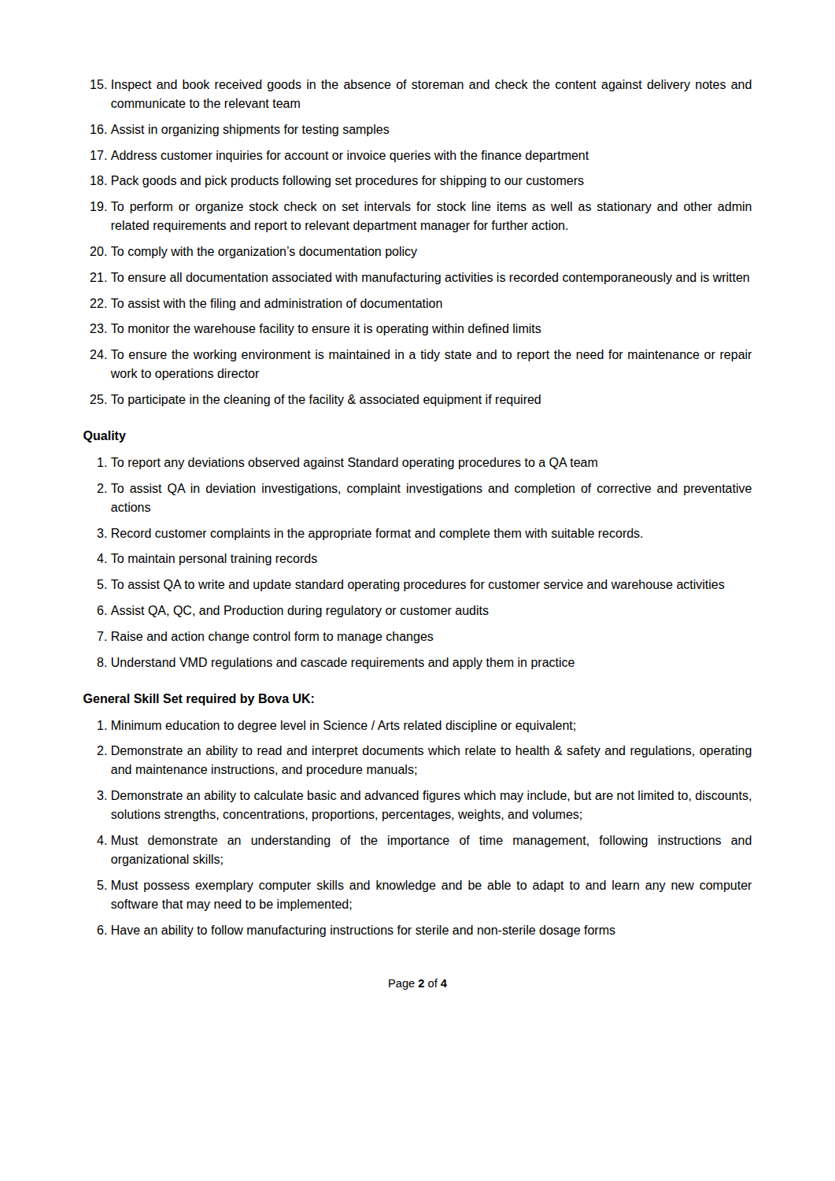Inspect and book received goods in the absence of storeman and check the content against delivery notes and communicate to the relevant team
Assist in organizing shipments for testing samples
Address customer inquiries for account or invoice queries with the finance department
Pack goods and pick products following set procedures for shipping to our customers
To perform or organize stock check on set intervals for stock line items as well as stationary and other admin related requirements and report to relevant department manager for further action.
To comply with the organization’s documentation policy
To ensure all documentation associated with manufacturing activities is recorded contemporaneously and is written
To assist with the filing and administration of documentation
To monitor the warehouse facility to ensure it is operating within defined limits
To ensure the working environment is maintained in a tidy state and to report the need for maintenance or repair work to operations director
To participate in the cleaning of the facility & associated equipment if required
Quality
To report any deviations observed against Standard operating procedures to a QA team
To assist QA in deviation investigations, complaint investigations and completion of corrective and preventative actions
Record customer complaints in the appropriate format and complete them with suitable records.
To maintain personal training records
To assist QA to write and update standard operating procedures for customer service and warehouse activities
Assist QA, QC, and Production during regulatory or customer audits
Raise and action change control form to manage changes
Understand VMD regulations and cascade requirements and apply them in practice
General Skill Set required by Bova UK:
Minimum education to degree level in Science / Arts related discipline or equivalent;
Demonstrate an ability to read and interpret documents which relate to health & safety and regulations, operating and maintenance instructions, and procedure manuals;
Demonstrate an ability to calculate basic and advanced figures which may include, but are not limited to, discounts, solutions strengths, concentrations, proportions, percentages, weights, and volumes;
Must demonstrate an understanding of the importance of time management, following instructions and organizational skills;
Must possess exemplary computer skills and knowledge and be able to adapt to and learn any new computer software that may need to be implemented;
Have an ability to follow manufacturing instructions for sterile and non-sterile dosage forms
Page 2 of 4